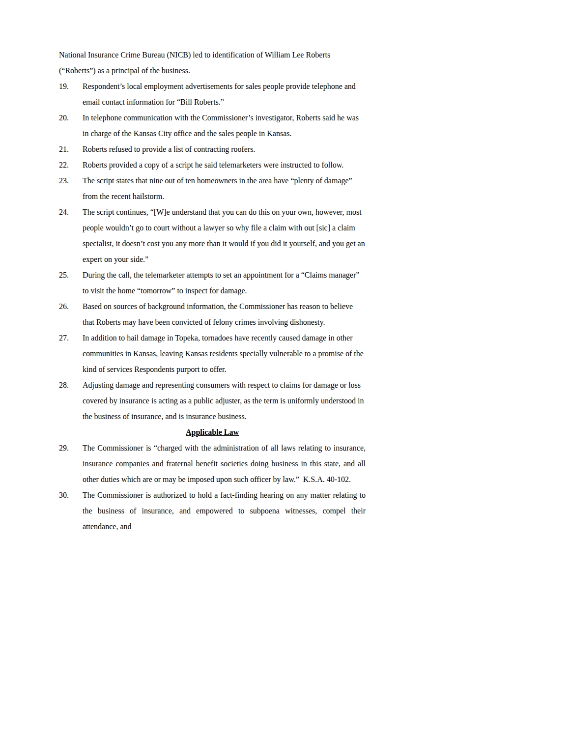National Insurance Crime Bureau (NICB) led to identification of William Lee Roberts (“Roberts”) as a principal of the business.
19. Respondent’s local employment advertisements for sales people provide telephone and email contact information for “Bill Roberts.”
20. In telephone communication with the Commissioner’s investigator, Roberts said he was in charge of the Kansas City office and the sales people in Kansas.
21. Roberts refused to provide a list of contracting roofers.
22. Roberts provided a copy of a script he said telemarketers were instructed to follow.
23. The script states that nine out of ten homeowners in the area have “plenty of damage” from the recent hailstorm.
24. The script continues, “[W]e understand that you can do this on your own, however, most people wouldn’t go to court without a lawyer so why file a claim with out [sic] a claim specialist, it doesn’t cost you any more than it would if you did it yourself, and you get an expert on your side.”
25. During the call, the telemarketer attempts to set an appointment for a “Claims manager” to visit the home “tomorrow” to inspect for damage.
26. Based on sources of background information, the Commissioner has reason to believe that Roberts may have been convicted of felony crimes involving dishonesty.
27. In addition to hail damage in Topeka, tornadoes have recently caused damage in other communities in Kansas, leaving Kansas residents specially vulnerable to a promise of the kind of services Respondents purport to offer.
28. Adjusting damage and representing consumers with respect to claims for damage or loss covered by insurance is acting as a public adjuster, as the term is uniformly understood in the business of insurance, and is insurance business.
Applicable Law
29. The Commissioner is “charged with the administration of all laws relating to insurance, insurance companies and fraternal benefit societies doing business in this state, and all other duties which are or may be imposed upon such officer by law.” K.S.A. 40-102.
30. The Commissioner is authorized to hold a fact-finding hearing on any matter relating to the business of insurance, and empowered to subpoena witnesses, compel their attendance, and